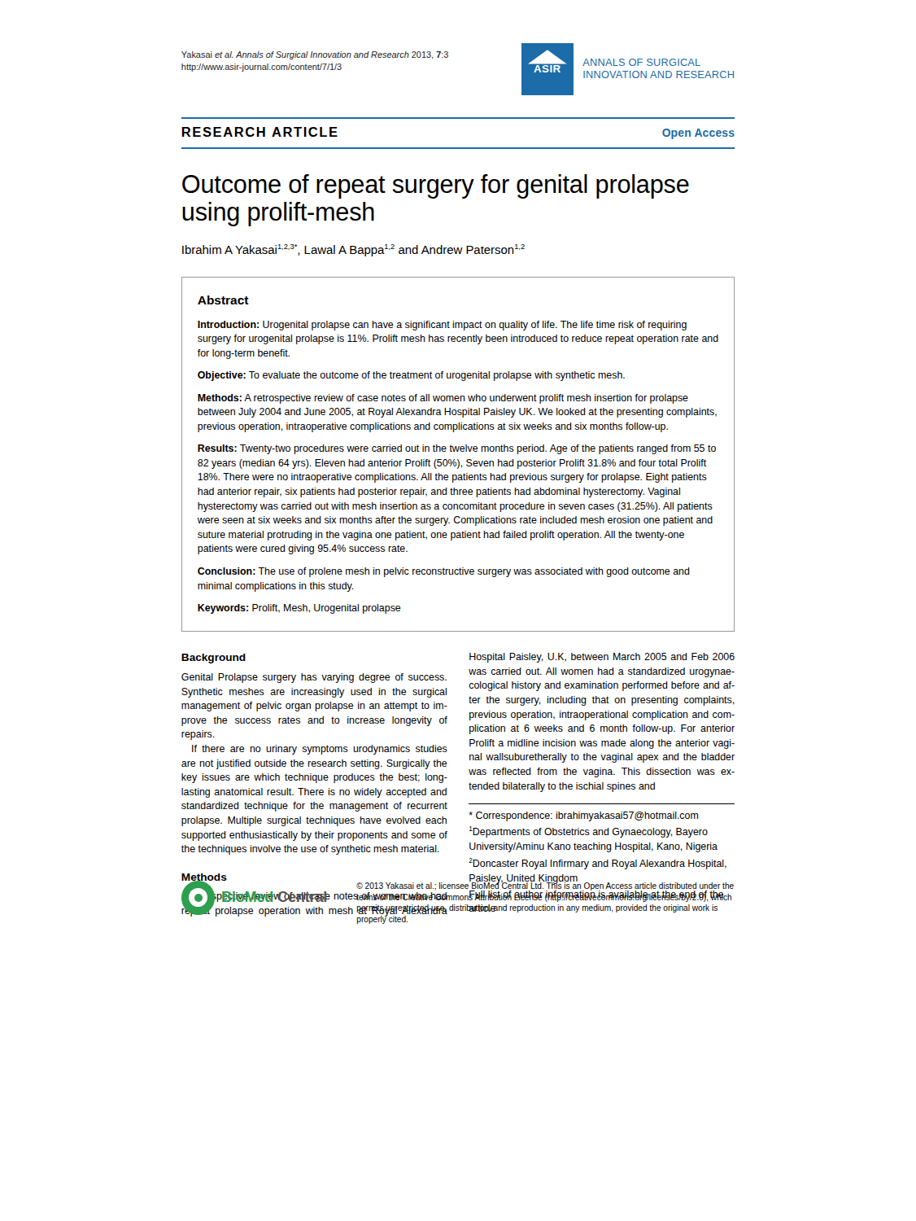Yakasai et al. Annals of Surgical Innovation and Research 2013, 7:3
http://www.asir-journal.com/content/7/1/3
ANNALS OF SURGICAL INNOVATION AND RESEARCH
RESEARCH ARTICLE
Open Access
Outcome of repeat surgery for genital prolapse using prolift-mesh
Ibrahim A Yakasai1,2,3*, Lawal A Bappa1,2 and Andrew Paterson1,2
Abstract
Introduction: Urogenital prolapse can have a significant impact on quality of life. The life time risk of requiring surgery for urogenital prolapse is 11%. Prolift mesh has recently been introduced to reduce repeat operation rate and for long-term benefit.
Objective: To evaluate the outcome of the treatment of urogenital prolapse with synthetic mesh.
Methods: A retrospective review of case notes of all women who underwent prolift mesh insertion for prolapse between July 2004 and June 2005, at Royal Alexandra Hospital Paisley UK. We looked at the presenting complaints, previous operation, intraoperative complications and complications at six weeks and six months follow-up.
Results: Twenty-two procedures were carried out in the twelve months period. Age of the patients ranged from 55 to 82 years (median 64 yrs). Eleven had anterior Prolift (50%), Seven had posterior Prolift 31.8% and four total Prolift 18%. There were no intraoperative complications. All the patients had previous surgery for prolapse. Eight patients had anterior repair, six patients had posterior repair, and three patients had abdominal hysterectomy. Vaginal hysterectomy was carried out with mesh insertion as a concomitant procedure in seven cases (31.25%). All patients were seen at six weeks and six months after the surgery. Complications rate included mesh erosion one patient and suture material protruding in the vagina one patient, one patient had failed prolift operation. All the twenty-one patients were cured giving 95.4% success rate.
Conclusion: The use of prolene mesh in pelvic reconstructive surgery was associated with good outcome and minimal complications in this study.
Keywords: Prolift, Mesh, Urogenital prolapse
Background
Genital Prolapse surgery has varying degree of success. Synthetic meshes are increasingly used in the surgical management of pelvic organ prolapse in an attempt to improve the success rates and to increase longevity of repairs.
If there are no urinary symptoms urodynamics studies are not justified outside the research setting. Surgically the key issues are which technique produces the best; long-lasting anatomical result. There is no widely accepted and standardized technique for the management of recurrent prolapse. Multiple surgical techniques have evolved each supported enthusiastically by their proponents and some of the techniques involve the use of synthetic mesh material.
Methods
A retrospective review of all case notes of women who had repeat prolapse operation with mesh at Royal Alexandra Hospital Paisley, U.K, between March 2005 and Feb 2006 was carried out. All women had a standardized urogynaecological history and examination performed before and after the surgery, including that on presenting complaints, previous operation, intraoperational complication and complication at 6 weeks and 6 month follow-up. For anterior Prolift a midline incision was made along the anterior vaginal wallsuburetherally to the vaginal apex and the bladder was reflected from the vagina. This dissection was extended bilaterally to the ischial spines and
* Correspondence: ibrahimyakasai57@hotmail.com
1Departments of Obstetrics and Gynaecology, Bayero University/Aminu Kano teaching Hospital, Kano, Nigeria
2Doncaster Royal Infirmary and Royal Alexandra Hospital, Paisley, United Kingdom
Full list of author information is available at the end of the article
BioMed Central
© 2013 Yakasai et al.; licensee BioMed Central Ltd. This is an Open Access article distributed under the terms of the Creative Commons Attribution License (http://creativecommons.org/licenses/by/2.0), which permits unrestricted use, distribution, and reproduction in any medium, provided the original work is properly cited.